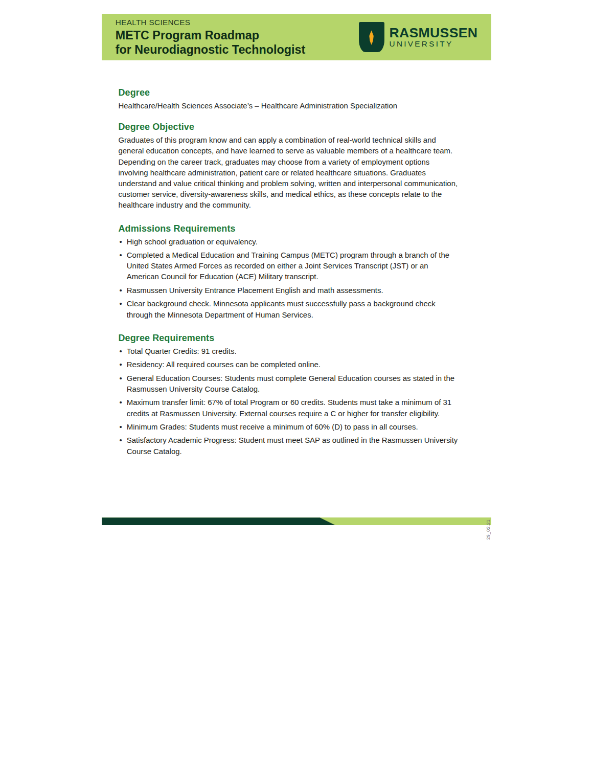HEALTH SCIENCES
METC Program Roadmap
for Neurodiagnostic Technologist
RASMUSSEN UNIVERSITY
Degree
Healthcare/Health Sciences Associate’s – Healthcare Administration Specialization
Degree Objective
Graduates of this program know and can apply a combination of real-world technical skills and general education concepts, and have learned to serve as valuable members of a healthcare team. Depending on the career track, graduates may choose from a variety of employment options involving healthcare administration, patient care or related healthcare situations. Graduates understand and value critical thinking and problem solving, written and interpersonal communication, customer service, diversity-awareness skills, and medical ethics, as these concepts relate to the healthcare industry and the community.
Admissions Requirements
High school graduation or equivalency.
Completed a Medical Education and Training Campus (METC) program through a branch of the United States Armed Forces as recorded on either a Joint Services Transcript (JST) or an American Council for Education (ACE) Military transcript.
Rasmussen University Entrance Placement English and math assessments.
Clear background check. Minnesota applicants must successfully pass a background check through the Minnesota Department of Human Services.
Degree Requirements
Total Quarter Credits: 91 credits.
Residency: All required courses can be completed online.
General Education Courses: Students must complete General Education courses as stated in the Rasmussen University Course Catalog.
Maximum transfer limit: 67% of total Program or 60 credits. Students must take a minimum of 31 credits at Rasmussen University. External courses require a C or higher for transfer eligibility.
Minimum Grades: Students must receive a minimum of 60% (D) to pass in all courses.
Satisfactory Academic Progress: Student must meet SAP as outlined in the Rasmussen University Course Catalog.
955529_02.21